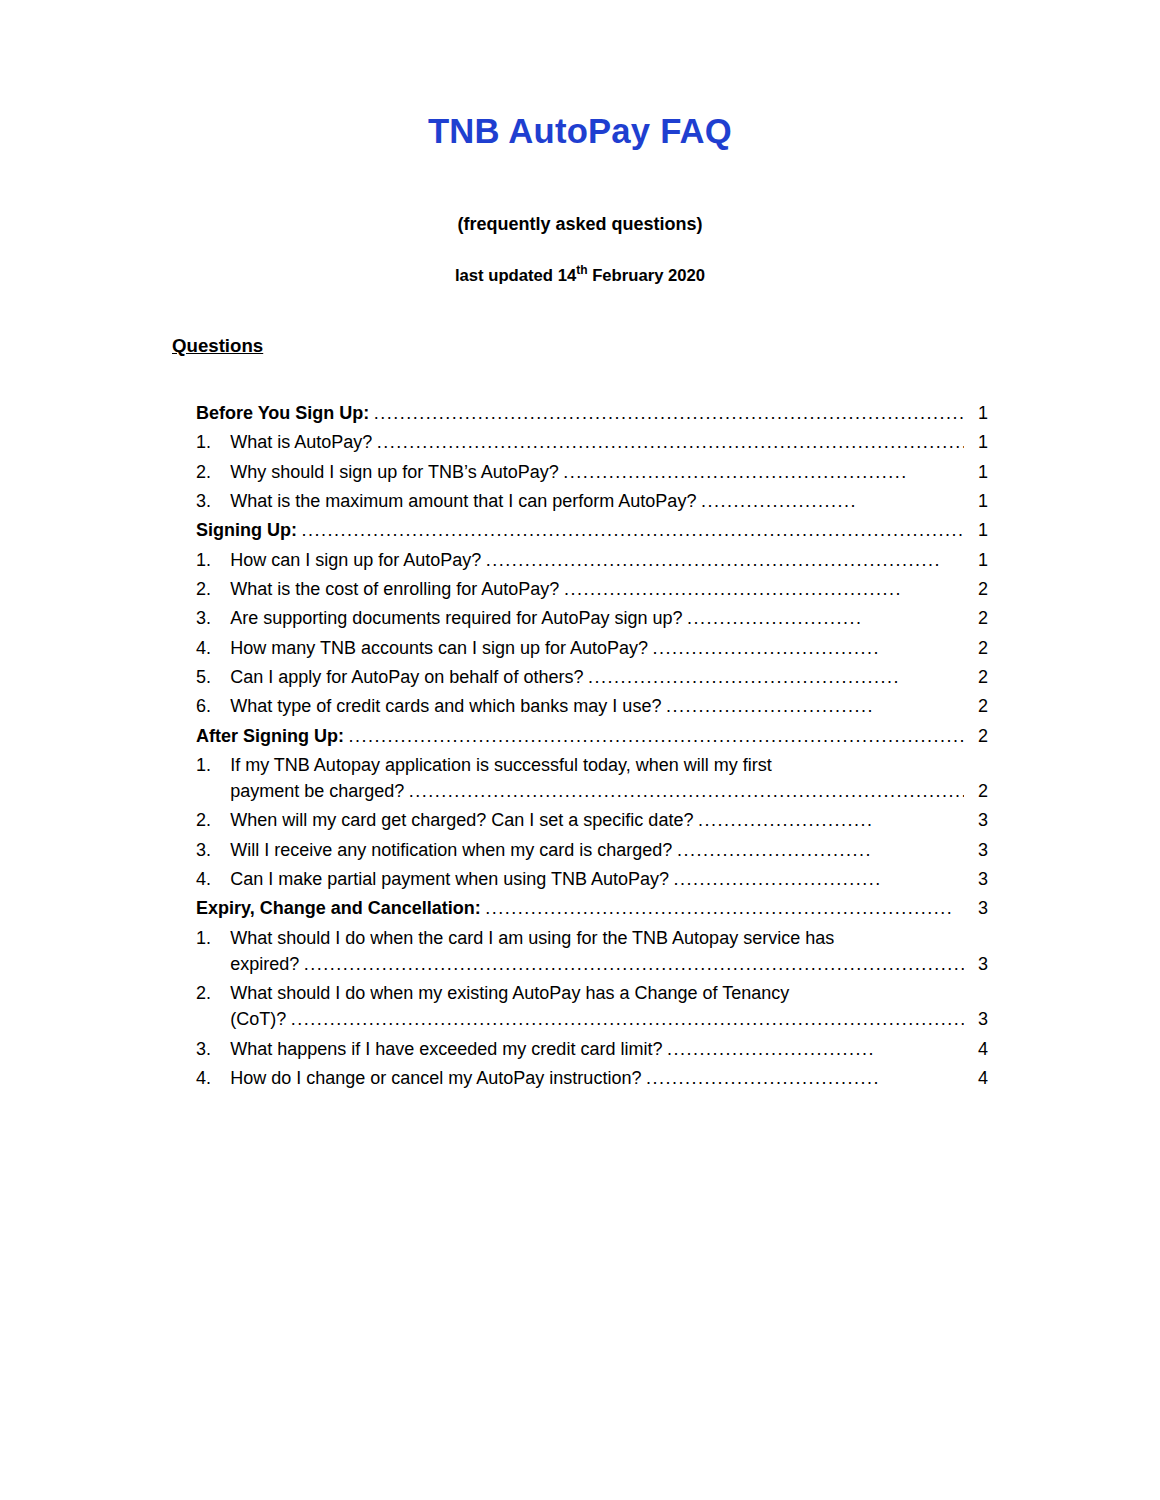TNB AutoPay FAQ
(frequently asked questions)
last updated 14th February 2020
Questions
Before You Sign Up: ............................................................................................ 1
1. What is AutoPay? ........................................................................................... 1
2. Why should I sign up for TNB’s AutoPay? ..................................................... 1
3. What is the maximum amount that I can perform AutoPay? ........................ 1
Signing Up: ....................................................................................................... 1
1. How can I sign up for AutoPay? ...................................................................... 1
2. What is the cost of enrolling for AutoPay? .................................................... 2
3. Are supporting documents required for AutoPay sign up? ........................... 2
4. How many TNB accounts can I sign up for AutoPay? ................................... 2
5. Can I apply for AutoPay on behalf of others? ................................................ 2
6. What type of credit cards and which banks may I use? ................................ 2
After Signing Up: ................................................................................................. 2
1. If my TNB Autopay application is successful today, when will my first
payment be charged? ....................................................................................... 2
2. When will my card get charged? Can I set a specific date? ........................... 3
3. Will I receive any notification when my card is charged? .............................. 3
4. Can I make partial payment when using TNB AutoPay? ................................ 3
Expiry, Change and Cancellation: ........................................................................ 3
1. What should I do when the card I am using for the TNB Autopay service has
expired? ....................................................................................................... 3
2. What should I do when my existing AutoPay has a Change of Tenancy
(CoT)? .......................................................................................................... 3
3. What happens if I have exceeded my credit card limit? ................................ 4
4. How do I change or cancel my AutoPay instruction? .................................... 4